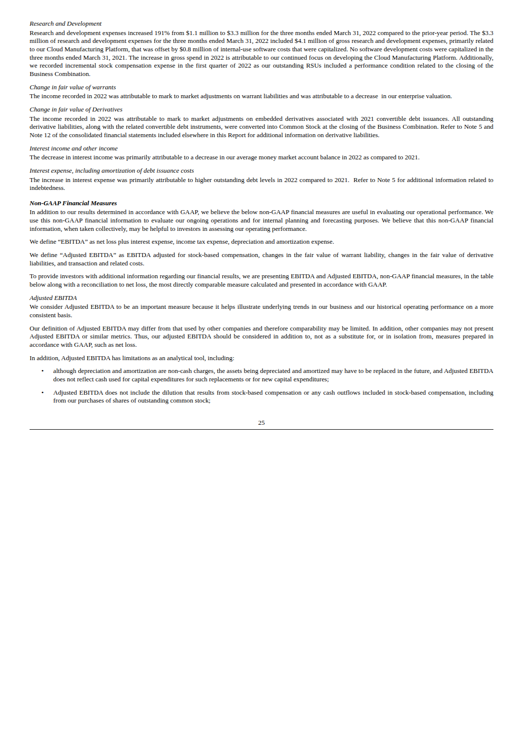Research and Development
Research and development expenses increased 191% from $1.1 million to $3.3 million for the three months ended March 31, 2022 compared to the prior-year period. The $3.3 million of research and development expenses for the three months ended March 31, 2022 included $4.1 million of gross research and development expenses, primarily related to our Cloud Manufacturing Platform, that was offset by $0.8 million of internal-use software costs that were capitalized. No software development costs were capitalized in the three months ended March 31, 2021. The increase in gross spend in 2022 is attributable to our continued focus on developing the Cloud Manufacturing Platform. Additionally, we recorded incremental stock compensation expense in the first quarter of 2022 as our outstanding RSUs included a performance condition related to the closing of the Business Combination.
Change in fair value of warrants
The income recorded in 2022 was attributable to mark to market adjustments on warrant liabilities and was attributable to a decrease in our enterprise valuation.
Change in fair value of Derivatives
The income recorded in 2022 was attributable to mark to market adjustments on embedded derivatives associated with 2021 convertible debt issuances. All outstanding derivative liabilities, along with the related convertible debt instruments, were converted into Common Stock at the closing of the Business Combination. Refer to Note 5 and Note 12 of the consolidated financial statements included elsewhere in this Report for additional information on derivative liabilities.
Interest income and other income
The decrease in interest income was primarily attributable to a decrease in our average money market account balance in 2022 as compared to 2021.
Interest expense, including amortization of debt issuance costs
The increase in interest expense was primarily attributable to higher outstanding debt levels in 2022 compared to 2021. Refer to Note 5 for additional information related to indebtedness.
Non-GAAP Financial Measures
In addition to our results determined in accordance with GAAP, we believe the below non-GAAP financial measures are useful in evaluating our operational performance. We use this non-GAAP financial information to evaluate our ongoing operations and for internal planning and forecasting purposes. We believe that this non-GAAP financial information, when taken collectively, may be helpful to investors in assessing our operating performance.
We define “EBITDA” as net loss plus interest expense, income tax expense, depreciation and amortization expense.
We define “Adjusted EBITDA” as EBITDA adjusted for stock-based compensation, changes in the fair value of warrant liability, changes in the fair value of derivative liabilities, and transaction and related costs.
To provide investors with additional information regarding our financial results, we are presenting EBITDA and Adjusted EBITDA, non-GAAP financial measures, in the table below along with a reconciliation to net loss, the most directly comparable measure calculated and presented in accordance with GAAP.
Adjusted EBITDA
We consider Adjusted EBITDA to be an important measure because it helps illustrate underlying trends in our business and our historical operating performance on a more consistent basis.
Our definition of Adjusted EBITDA may differ from that used by other companies and therefore comparability may be limited. In addition, other companies may not present Adjusted EBITDA or similar metrics. Thus, our adjusted EBITDA should be considered in addition to, not as a substitute for, or in isolation from, measures prepared in accordance with GAAP, such as net loss.
In addition, Adjusted EBITDA has limitations as an analytical tool, including:
although depreciation and amortization are non-cash charges, the assets being depreciated and amortized may have to be replaced in the future, and Adjusted EBITDA does not reflect cash used for capital expenditures for such replacements or for new capital expenditures;
Adjusted EBITDA does not include the dilution that results from stock-based compensation or any cash outflows included in stock-based compensation, including from our purchases of shares of outstanding common stock;
25